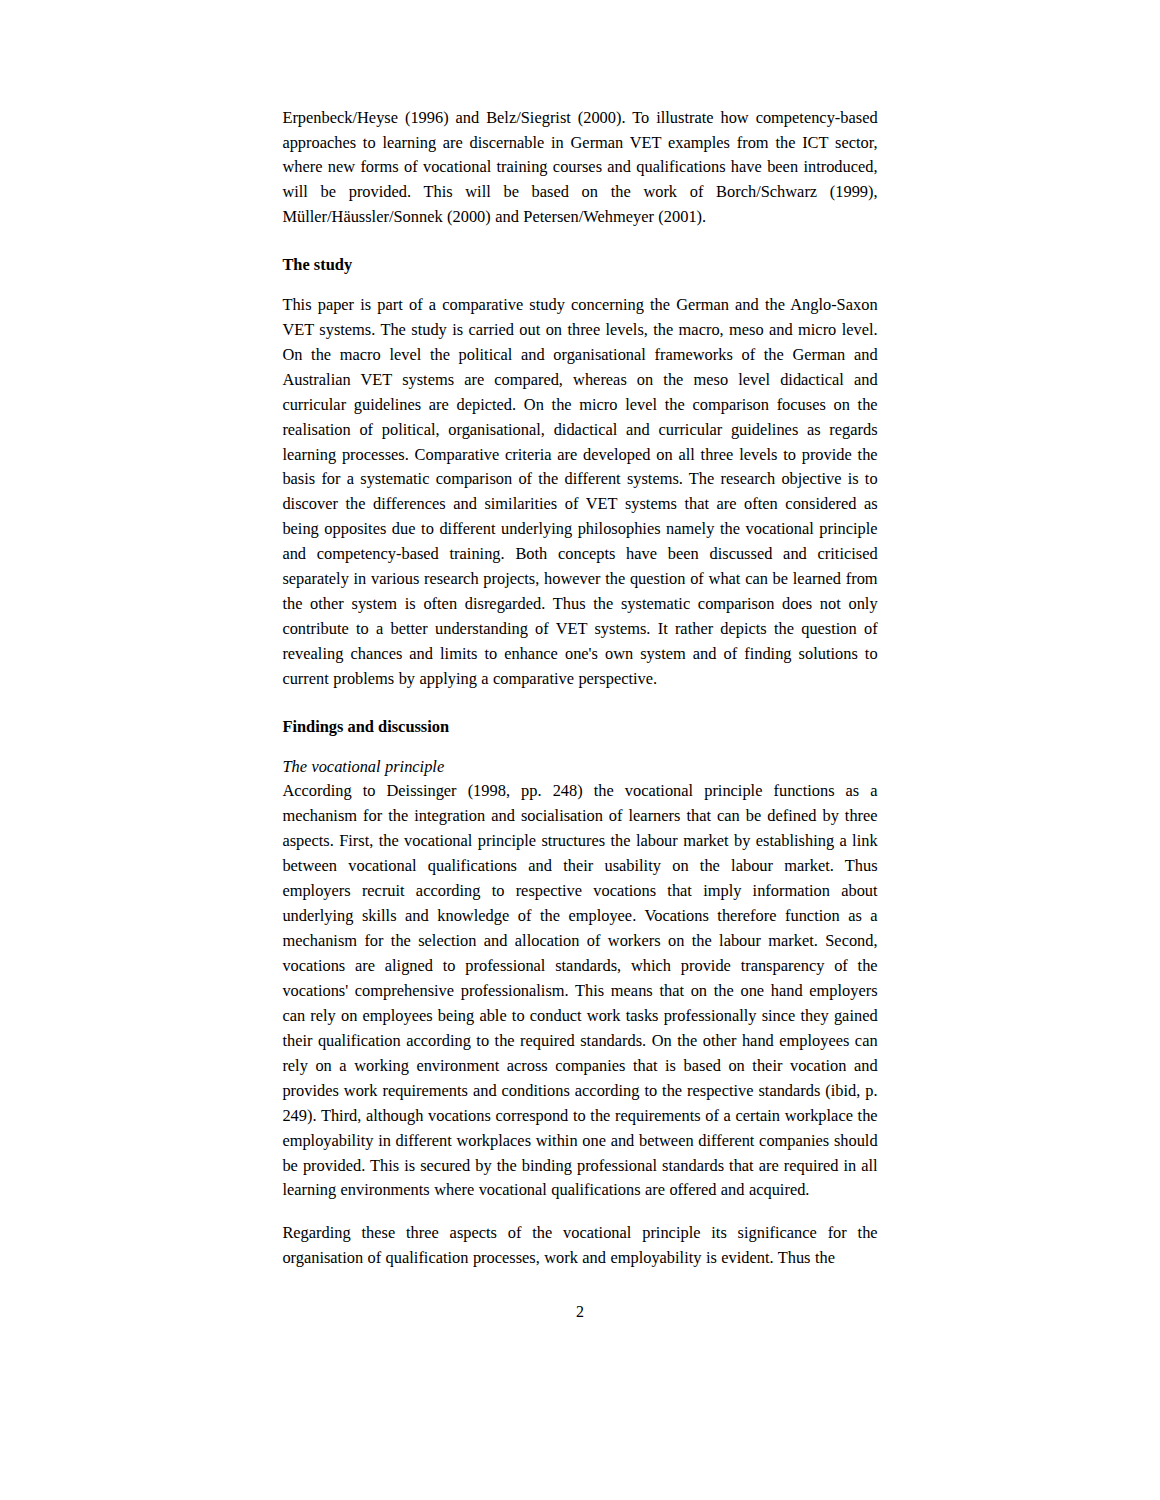Erpenbeck/Heyse (1996) and Belz/Siegrist (2000). To illustrate how competency-based approaches to learning are discernable in German VET examples from the ICT sector, where new forms of vocational training courses and qualifications have been introduced, will be provided. This will be based on the work of Borch/Schwarz (1999), Müller/Häussler/Sonnek (2000) and Petersen/Wehmeyer (2001).
The study
This paper is part of a comparative study concerning the German and the Anglo-Saxon VET systems. The study is carried out on three levels, the macro, meso and micro level. On the macro level the political and organisational frameworks of the German and Australian VET systems are compared, whereas on the meso level didactical and curricular guidelines are depicted. On the micro level the comparison focuses on the realisation of political, organisational, didactical and curricular guidelines as regards learning processes. Comparative criteria are developed on all three levels to provide the basis for a systematic comparison of the different systems. The research objective is to discover the differences and similarities of VET systems that are often considered as being opposites due to different underlying philosophies namely the vocational principle and competency-based training. Both concepts have been discussed and criticised separately in various research projects, however the question of what can be learned from the other system is often disregarded. Thus the systematic comparison does not only contribute to a better understanding of VET systems. It rather depicts the question of revealing chances and limits to enhance one's own system and of finding solutions to current problems by applying a comparative perspective.
Findings and discussion
The vocational principle
According to Deissinger (1998, pp. 248) the vocational principle functions as a mechanism for the integration and socialisation of learners that can be defined by three aspects. First, the vocational principle structures the labour market by establishing a link between vocational qualifications and their usability on the labour market. Thus employers recruit according to respective vocations that imply information about underlying skills and knowledge of the employee. Vocations therefore function as a mechanism for the selection and allocation of workers on the labour market. Second, vocations are aligned to professional standards, which provide transparency of the vocations' comprehensive professionalism. This means that on the one hand employers can rely on employees being able to conduct work tasks professionally since they gained their qualification according to the required standards. On the other hand employees can rely on a working environment across companies that is based on their vocation and provides work requirements and conditions according to the respective standards (ibid, p. 249). Third, although vocations correspond to the requirements of a certain workplace the employability in different workplaces within one and between different companies should be provided. This is secured by the binding professional standards that are required in all learning environments where vocational qualifications are offered and acquired.
Regarding these three aspects of the vocational principle its significance for the organisation of qualification processes, work and employability is evident. Thus the
2